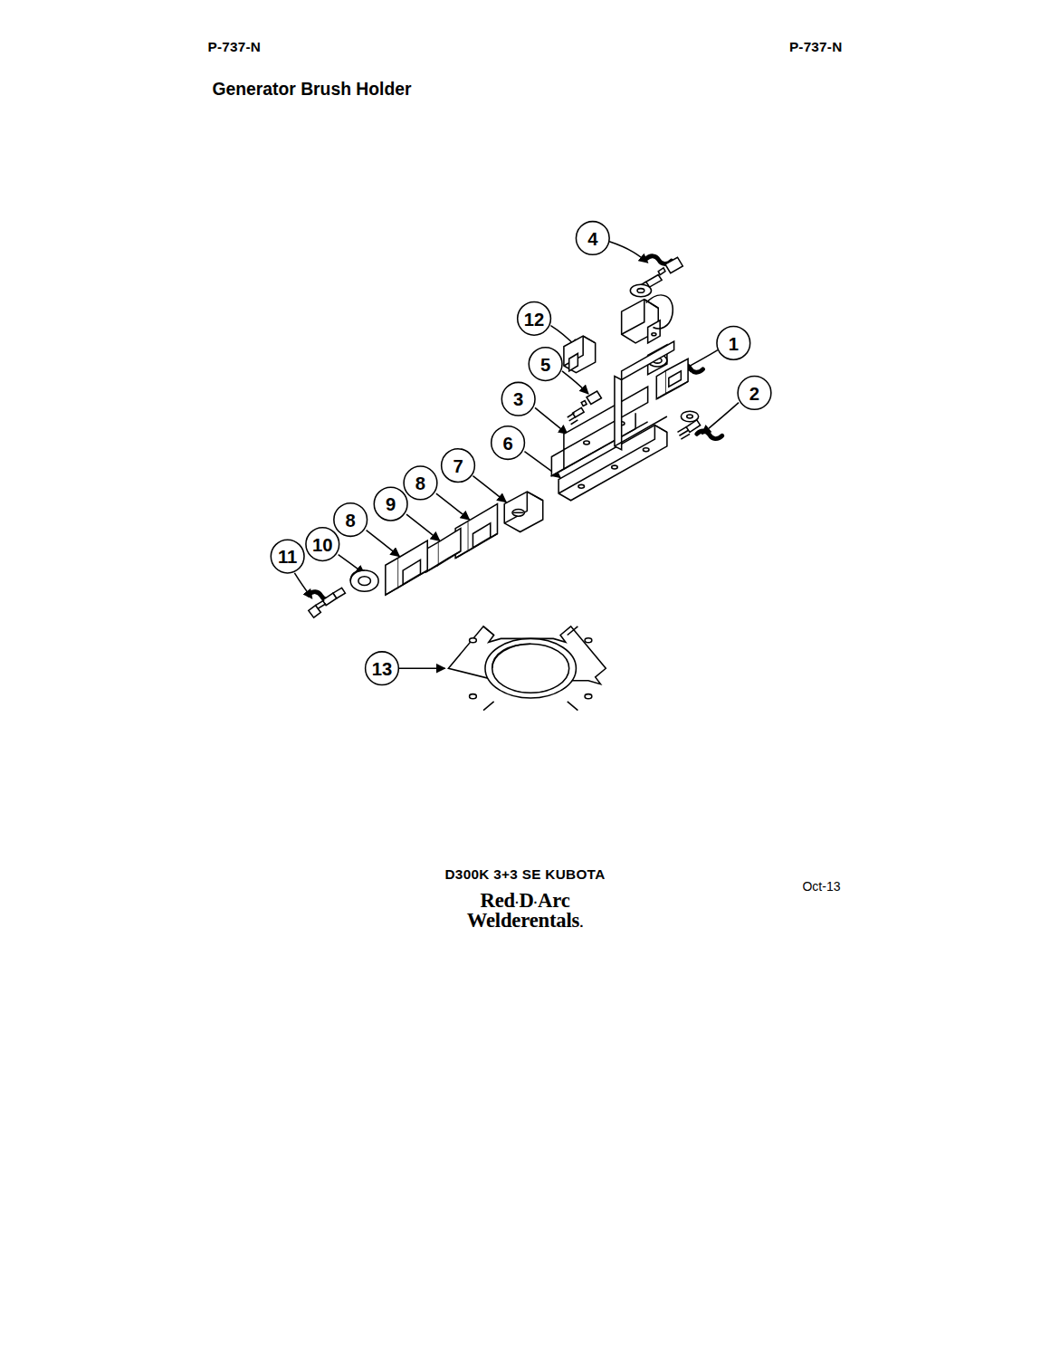P-737-N P-737-N
Generator Brush Holder
4 12 1 5 2 3 6 7 8 9 8 10 11 13
D300K 3+3 SE KUBOTA
Oct-13
Red·D·Arc
Welderentals.